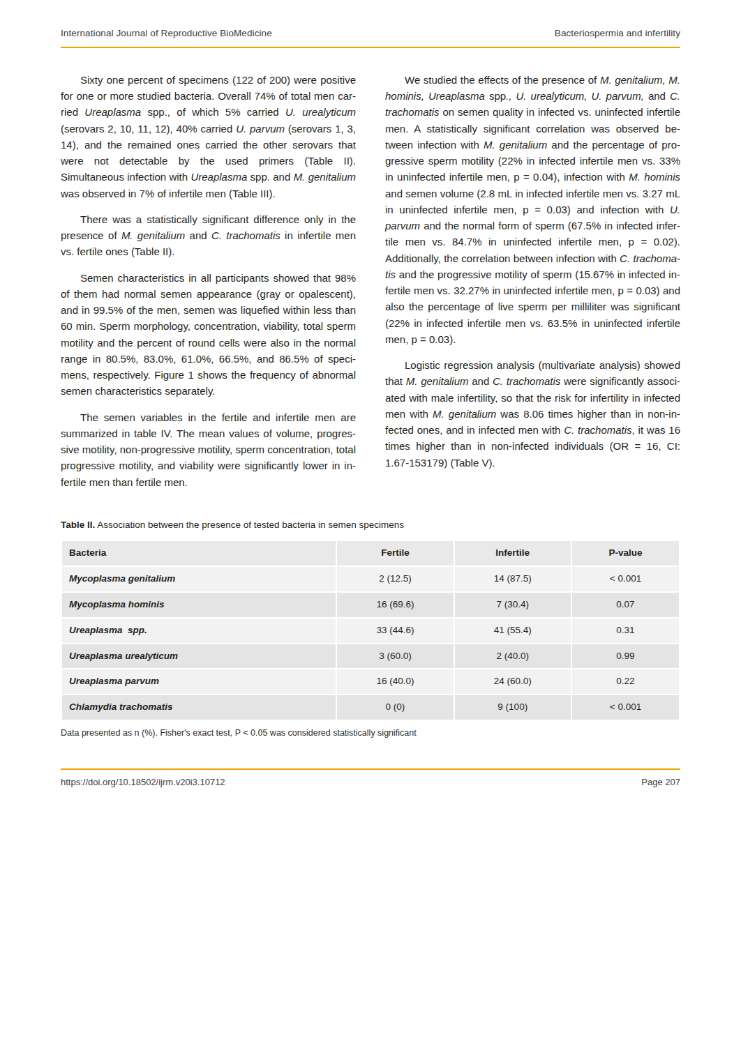International Journal of Reproductive BioMedicine Bacteriospermia and infertility
Sixty one percent of specimens (122 of 200) were positive for one or more studied bacteria. Overall 74% of total men carried Ureaplasma spp., of which 5% carried U. urealyticum (serovars 2, 10, 11, 12), 40% carried U. parvum (serovars 1, 3, 14), and the remained ones carried the other serovars that were not detectable by the used primers (Table II). Simultaneous infection with Ureaplasma spp. and M. genitalium was observed in 7% of infertile men (Table III).
There was a statistically significant difference only in the presence of M. genitalium and C. trachomatis in infertile men vs. fertile ones (Table II).
Semen characteristics in all participants showed that 98% of them had normal semen appearance (gray or opalescent), and in 99.5% of the men, semen was liquefied within less than 60 min. Sperm morphology, concentration, viability, total sperm motility and the percent of round cells were also in the normal range in 80.5%, 83.0%, 61.0%, 66.5%, and 86.5% of specimens, respectively. Figure 1 shows the frequency of abnormal semen characteristics separately.
The semen variables in the fertile and infertile men are summarized in table IV. The mean values of volume, progressive motility, non-progressive motility, sperm concentration, total progressive motility, and viability were significantly lower in infertile men than fertile men.
We studied the effects of the presence of M. genitalium, M. hominis, Ureaplasma spp., U. urealyticum, U. parvum, and C. trachomatis on semen quality in infected vs. uninfected infertile men. A statistically significant correlation was observed between infection with M. genitalium and the percentage of progressive sperm motility (22% in infected infertile men vs. 33% in uninfected infertile men, p = 0.04), infection with M. hominis and semen volume (2.8 mL in infected infertile men vs. 3.27 mL in uninfected infertile men, p = 0.03) and infection with U. parvum and the normal form of sperm (67.5% in infected infertile men vs. 84.7% in uninfected infertile men, p = 0.02). Additionally, the correlation between infection with C. trachomatis and the progressive motility of sperm (15.67% in infected infertile men vs. 32.27% in uninfected infertile men, p = 0.03) and also the percentage of live sperm per milliliter was significant (22% in infected infertile men vs. 63.5% in uninfected infertile men, p = 0.03).
Logistic regression analysis (multivariate analysis) showed that M. genitalium and C. trachomatis were significantly associated with male infertility, so that the risk for infertility in infected men with M. genitalium was 8.06 times higher than in non-infected ones, and in infected men with C. trachomatis, it was 16 times higher than in non-infected individuals (OR = 16, CI: 1.67-153179) (Table V).
Table II. Association between the presence of tested bacteria in semen specimens
| Bacteria | Fertile | Infertile | P-value |
| --- | --- | --- | --- |
| Mycoplasma genitalium | 2 (12.5) | 14 (87.5) | < 0.001 |
| Mycoplasma hominis | 16 (69.6) | 7 (30.4) | 0.07 |
| Ureaplasma spp. | 33 (44.6) | 41 (55.4) | 0.31 |
| Ureaplasma urealyticum | 3 (60.0) | 2 (40.0) | 0.99 |
| Ureaplasma parvum | 16 (40.0) | 24 (60.0) | 0.22 |
| Chlamydia trachomatis | 0 (0) | 9 (100) | < 0.001 |
Data presented as n (%). Fisher's exact test, P < 0.05 was considered statistically significant
https://doi.org/10.18502/ijrm.v20i3.10712 Page 207